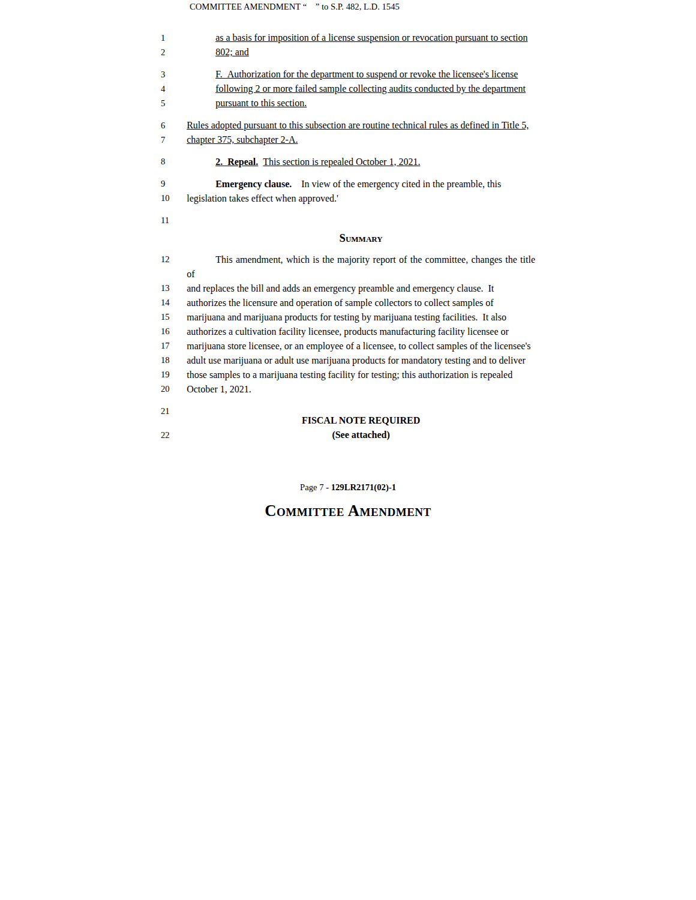COMMITTEE AMENDMENT “ ” to S.P. 482, L.D. 1545
1
as a basis for imposition of a license suspension or revocation pursuant to section
2
802; and
3
F. Authorization for the department to suspend or revoke the licensee's license
4
following 2 or more failed sample collecting audits conducted by the department
5
pursuant to this section.
6
Rules adopted pursuant to this subsection are routine technical rules as defined in Title 5,
7
chapter 375, subchapter 2-A.
8
2. Repeal. This section is repealed October 1, 2021.
9
Emergency clause. In view of the emergency cited in the preamble, this
10
legislation takes effect when approved.'
11
Summary
12
This amendment, which is the majority report of the committee, changes the title of
13
and replaces the bill and adds an emergency preamble and emergency clause. It
14
authorizes the licensure and operation of sample collectors to collect samples of
15
marijuana and marijuana products for testing by marijuana testing facilities. It also
16
authorizes a cultivation facility licensee, products manufacturing facility licensee or
17
marijuana store licensee, or an employee of a licensee, to collect samples of the licensee's
18
adult use marijuana or adult use marijuana products for mandatory testing and to deliver
19
those samples to a marijuana testing facility for testing; this authorization is repealed
20
October 1, 2021.
21
FISCAL NOTE REQUIRED
22
(See attached)
Page 7 - 129LR2171(02)-1
Committee Amendment